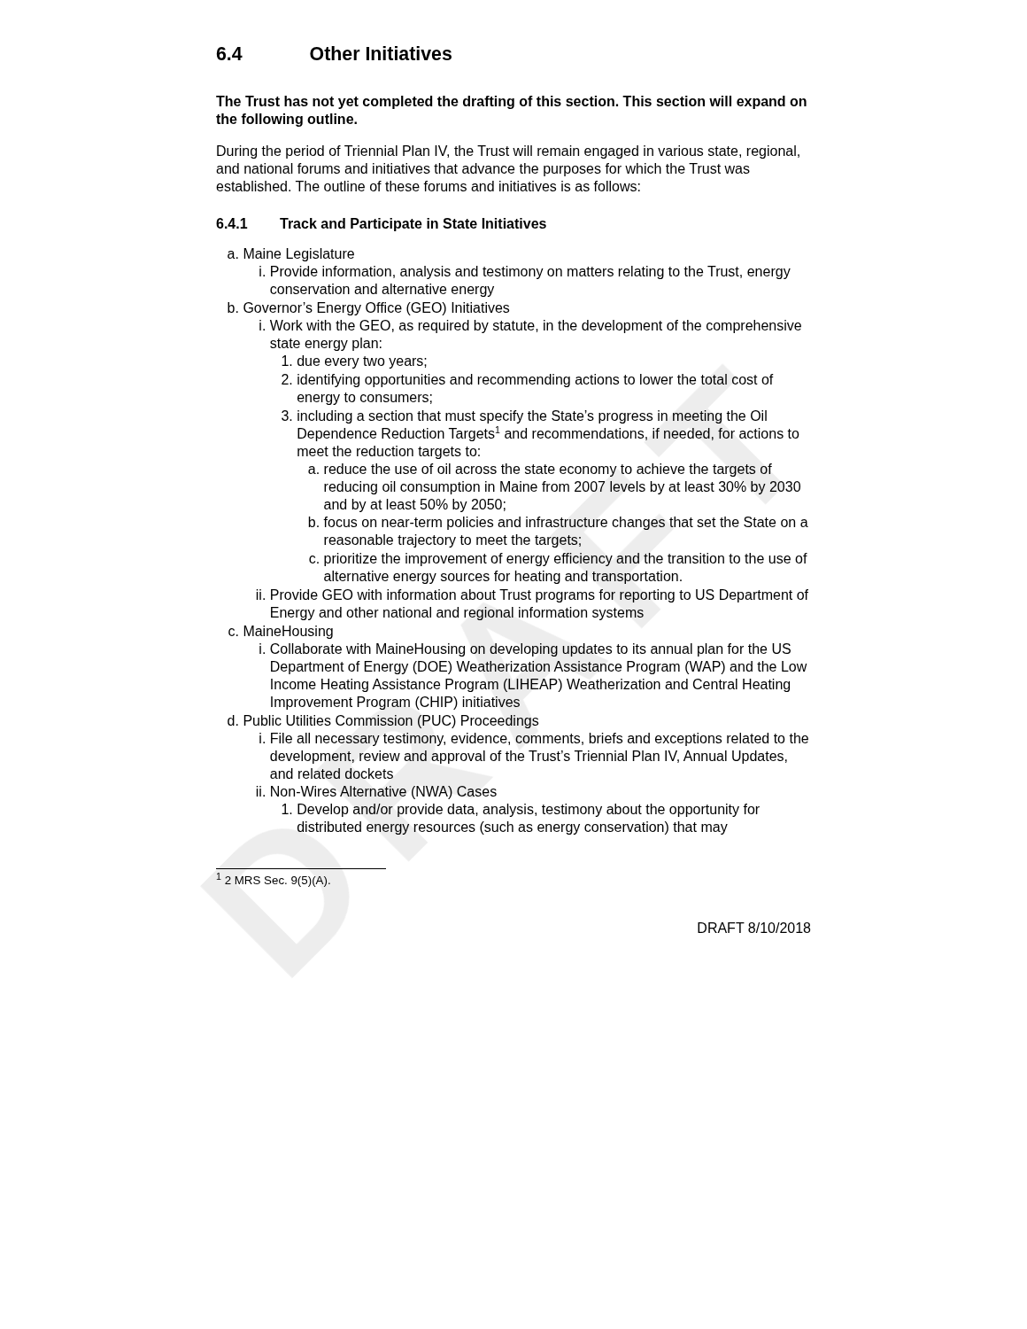DRAFT
6.4 Other Initiatives
The Trust has not yet completed the drafting of this section. This section will expand on the following outline.
During the period of Triennial Plan IV, the Trust will remain engaged in various state, regional, and national forums and initiatives that advance the purposes for which the Trust was established. The outline of these forums and initiatives is as follows:
6.4.1 Track and Participate in State Initiatives
Maine Legislature
Provide information, analysis and testimony on matters relating to the Trust, energy conservation and alternative energy
Governor’s Energy Office (GEO) Initiatives
Work with the GEO, as required by statute, in the development of the comprehensive state energy plan:
due every two years;
identifying opportunities and recommending actions to lower the total cost of energy to consumers;
including a section that must specify the State’s progress in meeting the Oil Dependence Reduction Targets1 and recommendations, if needed, for actions to meet the reduction targets to:
reduce the use of oil across the state economy to achieve the targets of reducing oil consumption in Maine from 2007 levels by at least 30% by 2030 and by at least 50% by 2050;
focus on near-term policies and infrastructure changes that set the State on a reasonable trajectory to meet the targets;
prioritize the improvement of energy efficiency and the transition to the use of alternative energy sources for heating and transportation.
Provide GEO with information about Trust programs for reporting to US Department of Energy and other national and regional information systems
MaineHousing
Collaborate with MaineHousing on developing updates to its annual plan for the US Department of Energy (DOE) Weatherization Assistance Program (WAP) and the Low Income Heating Assistance Program (LIHEAP) Weatherization and Central Heating Improvement Program (CHIP) initiatives
Public Utilities Commission (PUC) Proceedings
File all necessary testimony, evidence, comments, briefs and exceptions related to the development, review and approval of the Trust’s Triennial Plan IV, Annual Updates, and related dockets
Non-Wires Alternative (NWA) Cases
Develop and/or provide data, analysis, testimony about the opportunity for distributed energy resources (such as energy conservation) that may
1 2 MRS Sec. 9(5)(A).
DRAFT 8/10/2018